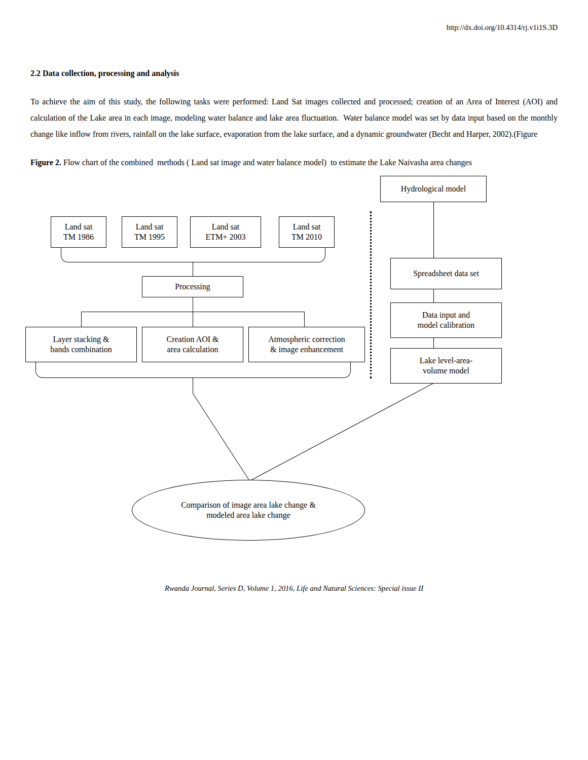http://dx.doi.org/10.4314/rj.v1i1S.3D
2.2 Data collection, processing and analysis
To achieve the aim of this study, the following tasks were performed: Land Sat images collected and processed; creation of an Area of Interest (AOI) and calculation of the Lake area in each image, modeling water balance and lake area fluctuation. Water balance model was set by data input based on the monthly change like inflow from rivers, rainfall on the lake surface, evaporation from the lake surface, and a dynamic groundwater (Becht and Harper, 2002).(Figure
Figure 2. Flow chart of the combined methods ( Land sat image and water balance model) to estimate the Lake Naivasha area changes
Hydrological model
Land sat
TM 1986
Land sat
TM 1995
Land sat
ETM+ 2003
Land sat
TM 2010
Processing
Layer stacking &
bands combination
Creation AOI &
area calculation
Atmospheric correction
& image enhancement
Spreadsheet data set
Data input and
model calibration
Lake level-area-
volume model
Comparison of image area lake change &
modeled area lake change
Rwanda Journal, Series D, Volume 1, 2016, Life and Natural Sciences: Special issue II